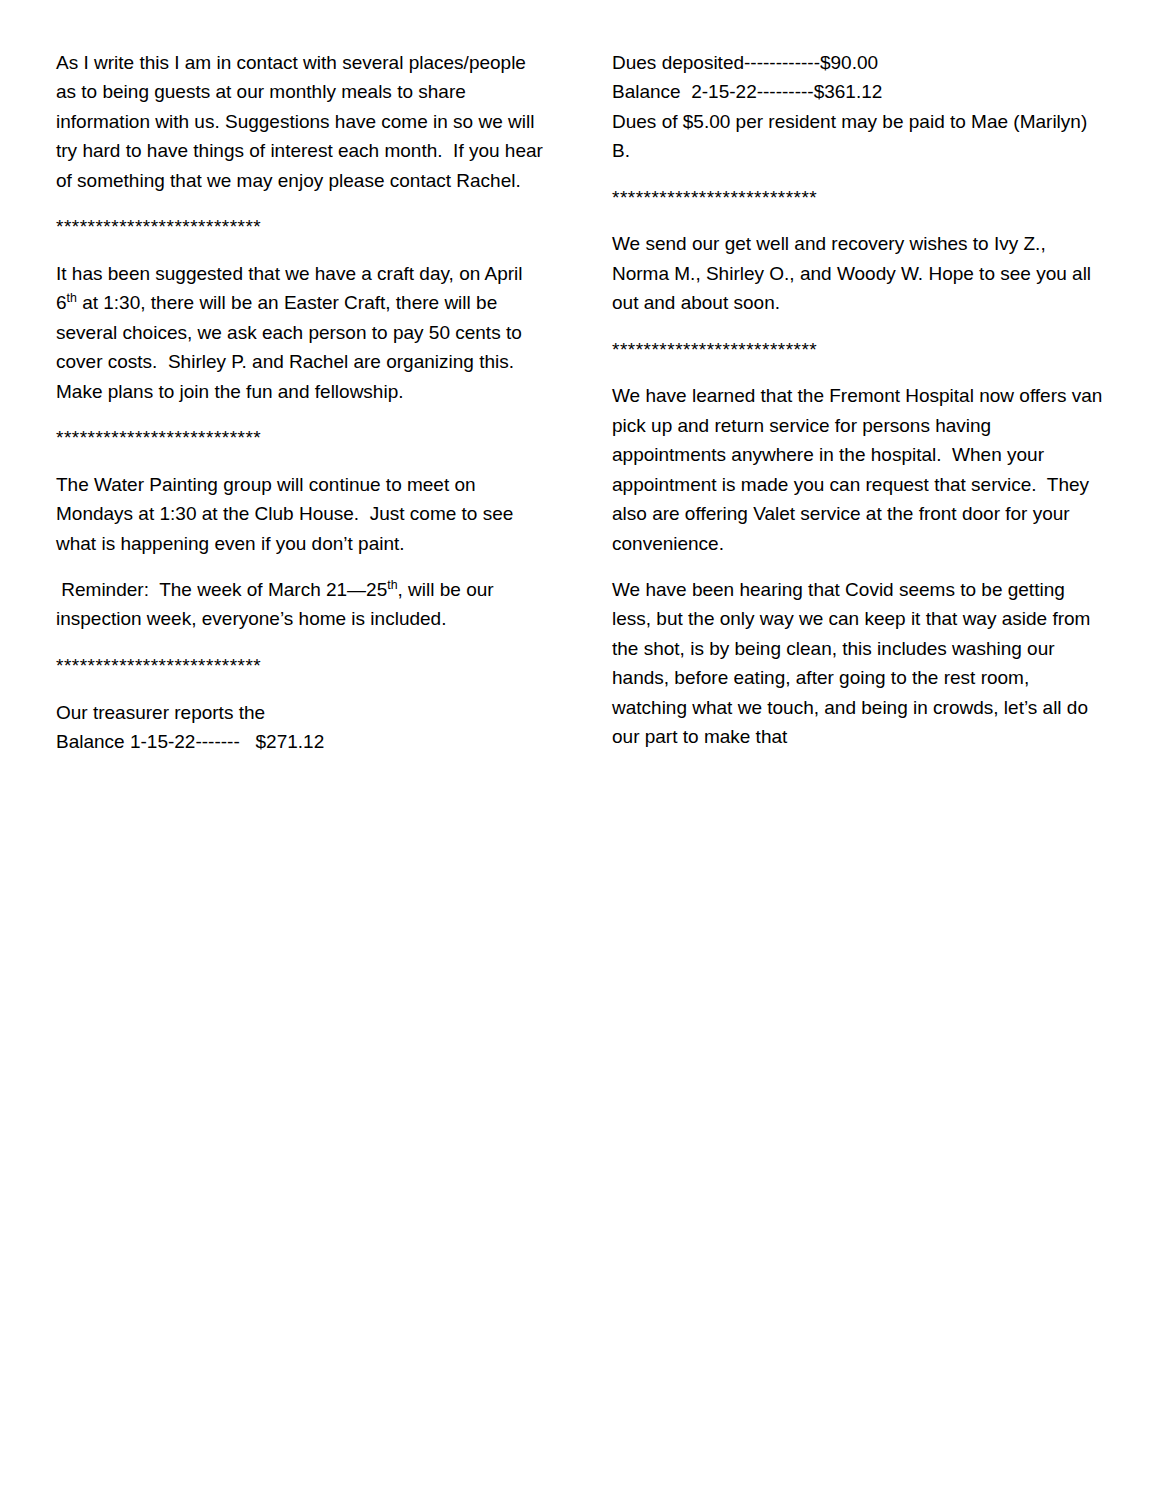As I write this I am in contact with several places/people as to being guests at our monthly meals to share information with us. Suggestions have come in so we will try hard to have things of interest each month. If you hear of something that we may enjoy please contact Rachel.
**************************
It has been suggested that we have a craft day, on April 6th at 1:30, there will be an Easter Craft, there will be several choices, we ask each person to pay 50 cents to cover costs. Shirley P. and Rachel are organizing this. Make plans to join the fun and fellowship.
**************************
The Water Painting group will continue to meet on Mondays at 1:30 at the Club House. Just come to see what is happening even if you don’t paint.
Reminder: The week of March 21—25th, will be our inspection week, everyone’s home is included.
**************************
Our treasurer reports the
Balance 1-15-22------- $271.12
Dues deposited------------$90.00
Balance 2-15-22---------$361.12
Dues of $5.00 per resident may be paid to Mae (Marilyn) B.
**************************
We send our get well and recovery wishes to Ivy Z., Norma M., Shirley O., and Woody W. Hope to see you all out and about soon.
**************************
We have learned that the Fremont Hospital now offers van pick up and return service for persons having appointments anywhere in the hospital. When your appointment is made you can request that service. They also are offering Valet service at the front door for your convenience.
We have been hearing that Covid seems to be getting less, but the only way we can keep it that way aside from the shot, is by being clean, this includes washing our hands, before eating, after going to the rest room, watching what we touch, and being in crowds, let’s all do our part to make that